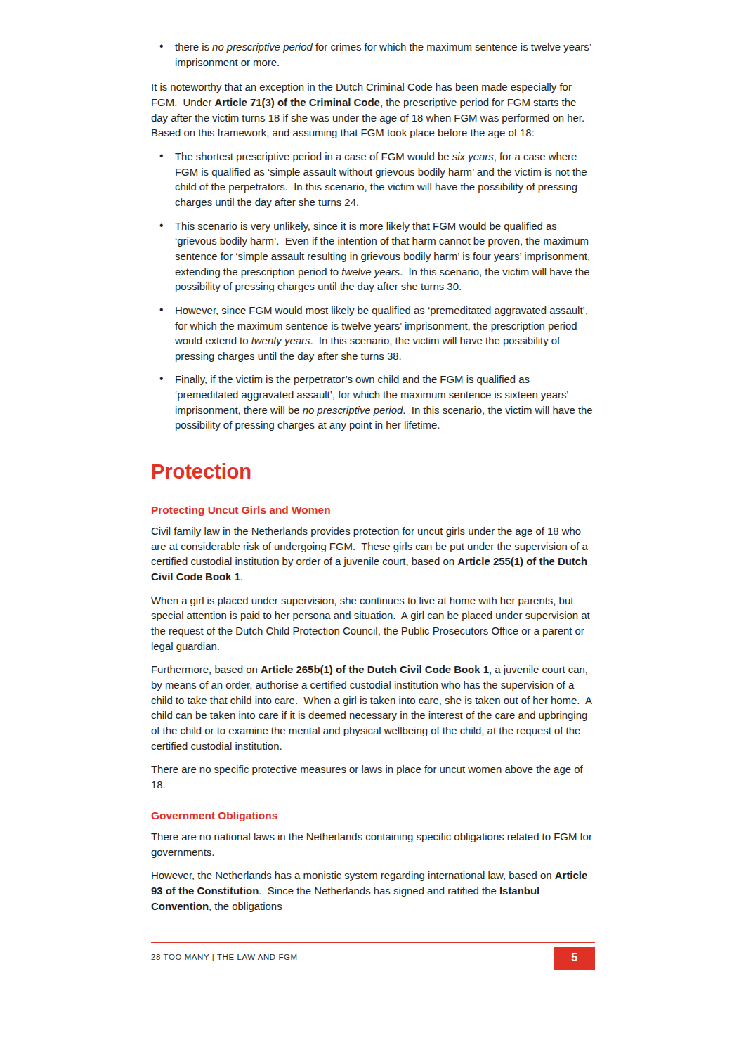there is no prescriptive period for crimes for which the maximum sentence is twelve years’ imprisonment or more.
It is noteworthy that an exception in the Dutch Criminal Code has been made especially for FGM. Under Article 71(3) of the Criminal Code, the prescriptive period for FGM starts the day after the victim turns 18 if she was under the age of 18 when FGM was performed on her. Based on this framework, and assuming that FGM took place before the age of 18:
The shortest prescriptive period in a case of FGM would be six years, for a case where FGM is qualified as ‘simple assault without grievous bodily harm’ and the victim is not the child of the perpetrators. In this scenario, the victim will have the possibility of pressing charges until the day after she turns 24.
This scenario is very unlikely, since it is more likely that FGM would be qualified as ‘grievous bodily harm’. Even if the intention of that harm cannot be proven, the maximum sentence for ‘simple assault resulting in grievous bodily harm’ is four years’ imprisonment, extending the prescription period to twelve years. In this scenario, the victim will have the possibility of pressing charges until the day after she turns 30.
However, since FGM would most likely be qualified as ‘premeditated aggravated assault’, for which the maximum sentence is twelve years’ imprisonment, the prescription period would extend to twenty years. In this scenario, the victim will have the possibility of pressing charges until the day after she turns 38.
Finally, if the victim is the perpetrator’s own child and the FGM is qualified as ‘premeditated aggravated assault’, for which the maximum sentence is sixteen years’ imprisonment, there will be no prescriptive period. In this scenario, the victim will have the possibility of pressing charges at any point in her lifetime.
Protection
Protecting Uncut Girls and Women
Civil family law in the Netherlands provides protection for uncut girls under the age of 18 who are at considerable risk of undergoing FGM. These girls can be put under the supervision of a certified custodial institution by order of a juvenile court, based on Article 255(1) of the Dutch Civil Code Book 1.
When a girl is placed under supervision, she continues to live at home with her parents, but special attention is paid to her persona and situation. A girl can be placed under supervision at the request of the Dutch Child Protection Council, the Public Prosecutors Office or a parent or legal guardian.
Furthermore, based on Article 265b(1) of the Dutch Civil Code Book 1, a juvenile court can, by means of an order, authorise a certified custodial institution who has the supervision of a child to take that child into care. When a girl is taken into care, she is taken out of her home. A child can be taken into care if it is deemed necessary in the interest of the care and upbringing of the child or to examine the mental and physical wellbeing of the child, at the request of the certified custodial institution.
There are no specific protective measures or laws in place for uncut women above the age of 18.
Government Obligations
There are no national laws in the Netherlands containing specific obligations related to FGM for governments.
However, the Netherlands has a monistic system regarding international law, based on Article 93 of the Constitution. Since the Netherlands has signed and ratified the Istanbul Convention, the obligations
28 TOO MANY | THE LAW AND FGM
5